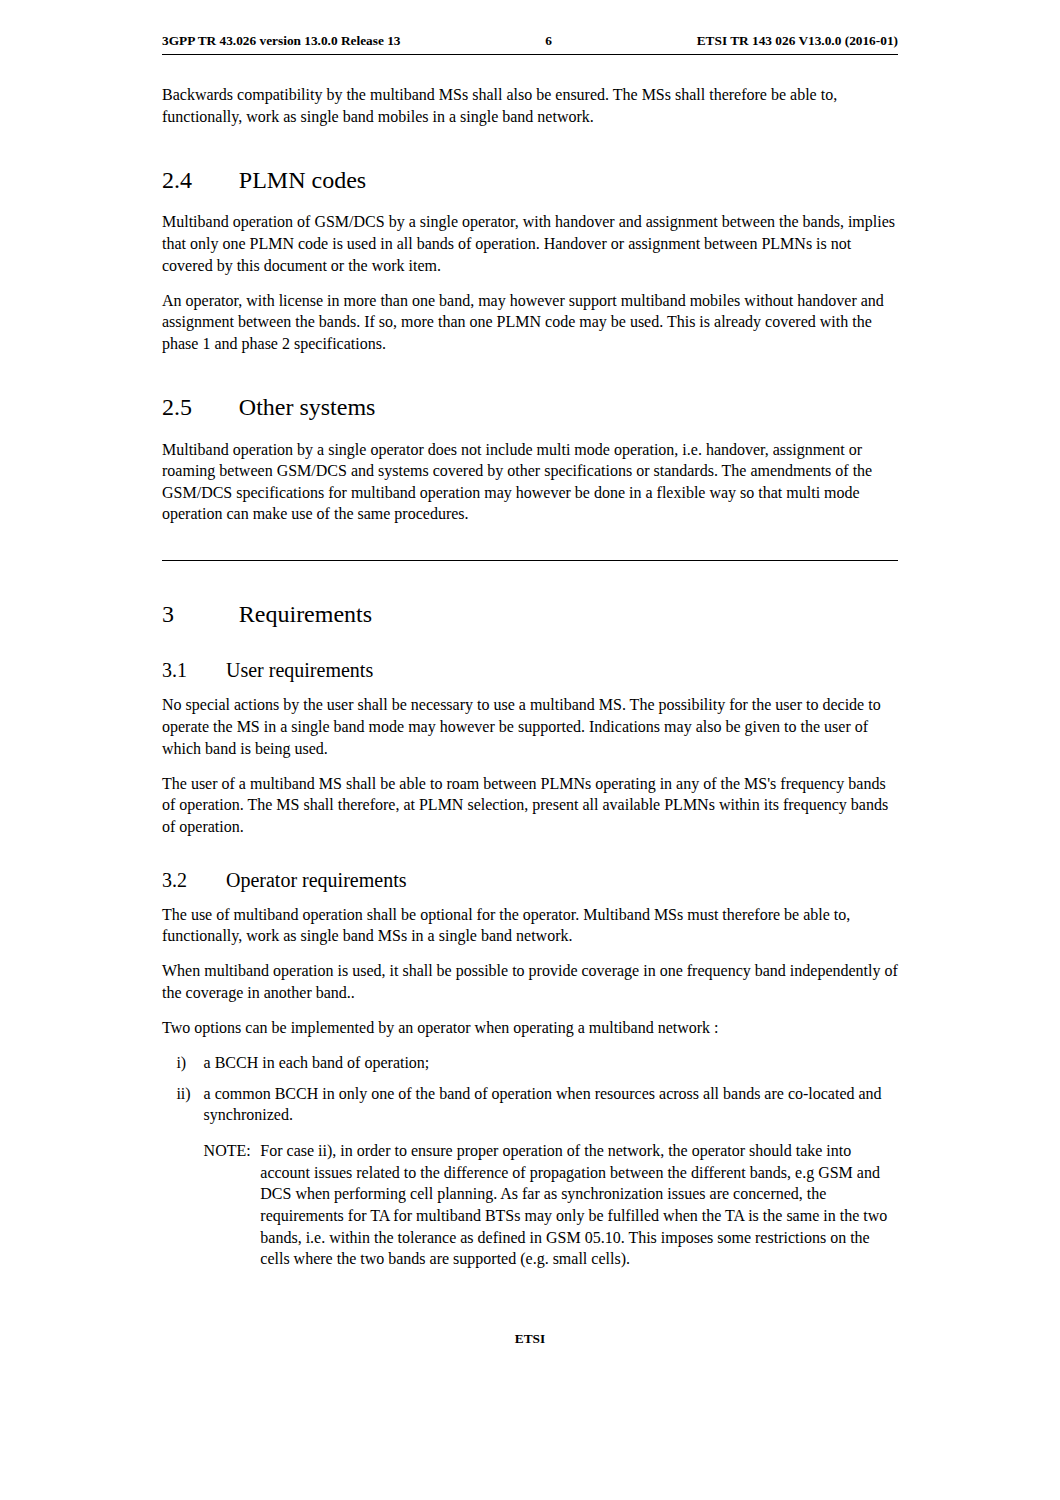3GPP TR 43.026 version 13.0.0 Release 13 6 ETSI TR 143 026 V13.0.0 (2016-01)
Backwards compatibility by the multiband MSs shall also be ensured. The MSs shall therefore be able to, functionally, work as single band mobiles in a single band network.
2.4 PLMN codes
Multiband operation of GSM/DCS by a single operator, with handover and assignment between the bands, implies that only one PLMN code is used in all bands of operation. Handover or assignment between PLMNs is not covered by this document or the work item.
An operator, with license in more than one band, may however support multiband mobiles without handover and assignment between the bands. If so, more than one PLMN code may be used. This is already covered with the phase 1 and phase 2 specifications.
2.5 Other systems
Multiband operation by a single operator does not include multi mode operation, i.e. handover, assignment or roaming between GSM/DCS and systems covered by other specifications or standards. The amendments of the GSM/DCS specifications for multiband operation may however be done in a flexible way so that multi mode operation can make use of the same procedures.
3 Requirements
3.1 User requirements
No special actions by the user shall be necessary to use a multiband MS. The possibility for the user to decide to operate the MS in a single band mode may however be supported. Indications may also be given to the user of which band is being used.
The user of a multiband MS shall be able to roam between PLMNs operating in any of the MS's frequency bands of operation. The MS shall therefore, at PLMN selection, present all available PLMNs within its frequency bands of operation.
3.2 Operator requirements
The use of multiband operation shall be optional for the operator. Multiband MSs must therefore be able to, functionally, work as single band MSs in a single band network.
When multiband operation is used, it shall be possible to provide coverage in one frequency band independently of the coverage in another band..
Two options can be implemented by an operator when operating a multiband network :
i) a BCCH in each band of operation;
ii) a common BCCH in only one of the band of operation when resources across all bands are co-located and synchronized.
NOTE: For case ii), in order to ensure proper operation of the network, the operator should take into account issues related to the difference of propagation between the different bands, e.g GSM and DCS when performing cell planning. As far as synchronization issues are concerned, the requirements for TA for multiband BTSs may only be fulfilled when the TA is the same in the two bands, i.e. within the tolerance as defined in GSM 05.10. This imposes some restrictions on the cells where the two bands are supported (e.g. small cells).
ETSI